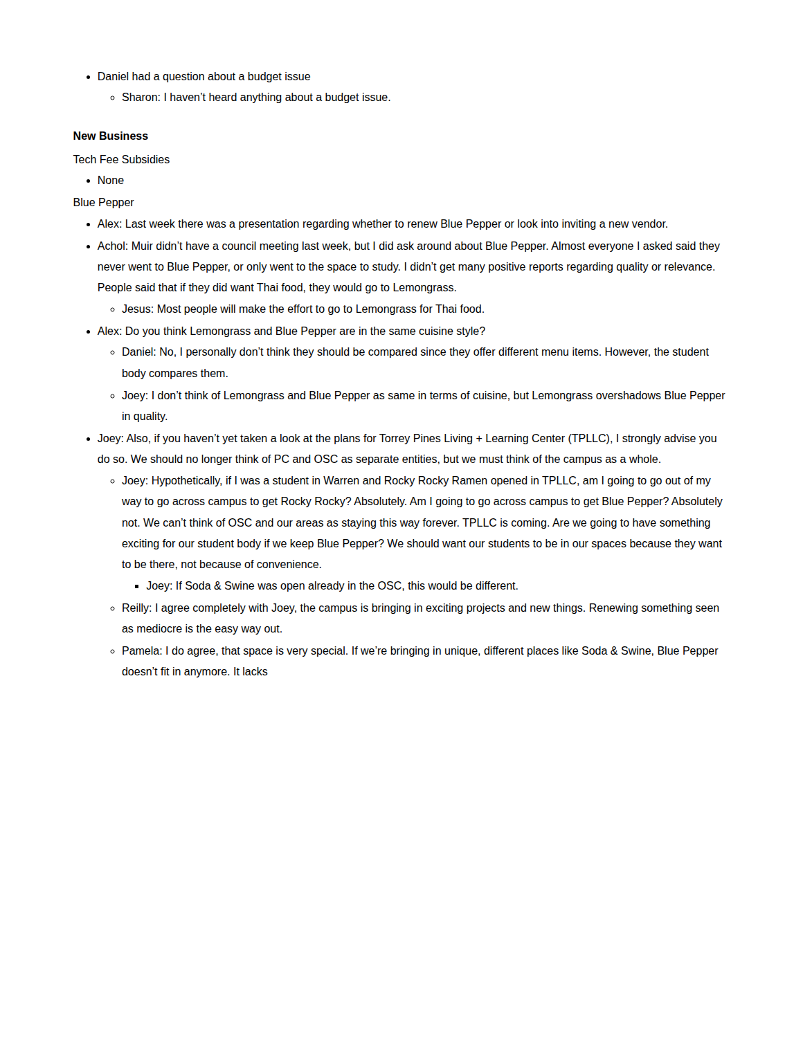Daniel had a question about a budget issue
Sharon: I haven’t heard anything about a budget issue.
New Business
Tech Fee Subsidies
None
Blue Pepper
Alex: Last week there was a presentation regarding whether to renew Blue Pepper or look into inviting a new vendor.
Achol: Muir didn’t have a council meeting last week, but I did ask around about Blue Pepper. Almost everyone I asked said they never went to Blue Pepper, or only went to the space to study. I didn’t get many positive reports regarding quality or relevance. People said that if they did want Thai food, they would go to Lemongrass.
Jesus: Most people will make the effort to go to Lemongrass for Thai food.
Alex: Do you think Lemongrass and Blue Pepper are in the same cuisine style?
Daniel: No, I personally don’t think they should be compared since they offer different menu items. However, the student body compares them.
Joey: I don’t think of Lemongrass and Blue Pepper as same in terms of cuisine, but Lemongrass overshadows Blue Pepper in quality.
Joey: Also, if you haven’t yet taken a look at the plans for Torrey Pines Living + Learning Center (TPLLC), I strongly advise you do so. We should no longer think of PC and OSC as separate entities, but we must think of the campus as a whole.
Joey: Hypothetically, if I was a student in Warren and Rocky Rocky Ramen opened in TPLLC, am I going to go out of my way to go across campus to get Rocky Rocky? Absolutely. Am I going to go across campus to get Blue Pepper? Absolutely not. We can’t think of OSC and our areas as staying this way forever. TPLLC is coming. Are we going to have something exciting for our student body if we keep Blue Pepper? We should want our students to be in our spaces because they want to be there, not because of convenience.
Joey: If Soda & Swine was open already in the OSC, this would be different.
Reilly: I agree completely with Joey, the campus is bringing in exciting projects and new things. Renewing something seen as mediocre is the easy way out.
Pamela: I do agree, that space is very special. If we’re bringing in unique, different places like Soda & Swine, Blue Pepper doesn’t fit in anymore. It lacks